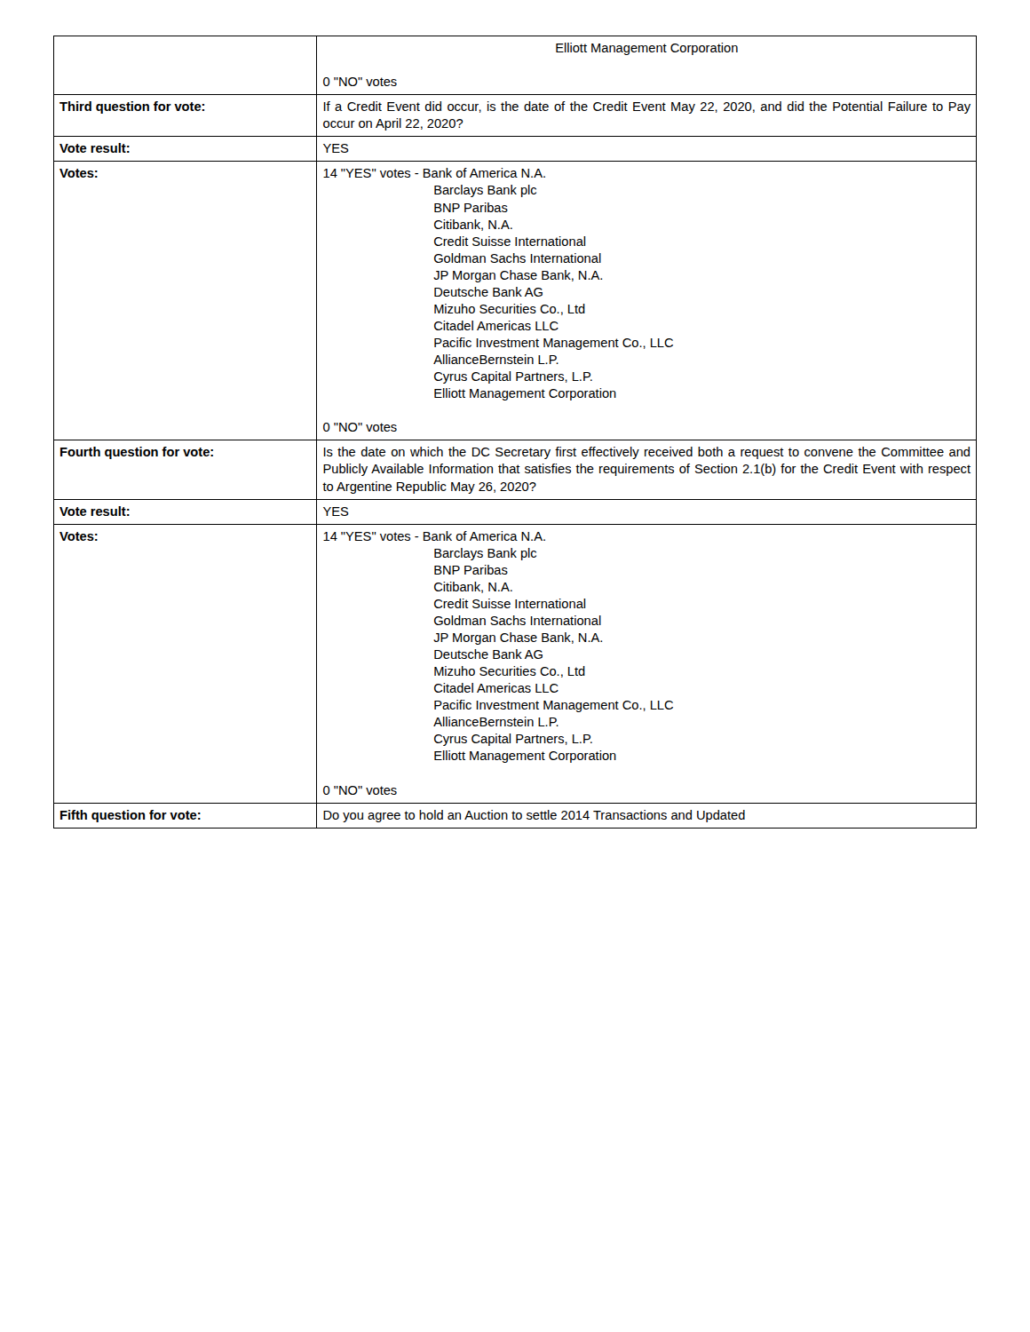| | Elliott Management Corporation 0 "NO" votes |
| Third question for vote: | If a Credit Event did occur, is the date of the Credit Event May 22, 2020, and did the Potential Failure to Pay occur on April 22, 2020? |
| Vote result: | YES |
| Votes: | 14 "YES" votes - Bank of America N.A. Barclays Bank plc BNP Paribas Citibank, N.A. Credit Suisse International Goldman Sachs International JP Morgan Chase Bank, N.A. Deutsche Bank AG Mizuho Securities Co., Ltd Citadel Americas LLC Pacific Investment Management Co., LLC AllianceBernstein L.P. Cyrus Capital Partners, L.P. Elliott Management Corporation 0 "NO" votes |
| Fourth question for vote: | Is the date on which the DC Secretary first effectively received both a request to convene the Committee and Publicly Available Information that satisfies the requirements of Section 2.1(b) for the Credit Event with respect to Argentine Republic May 26, 2020? |
| Vote result: | YES |
| Votes: | 14 "YES" votes - Bank of America N.A. Barclays Bank plc BNP Paribas Citibank, N.A. Credit Suisse International Goldman Sachs International JP Morgan Chase Bank, N.A. Deutsche Bank AG Mizuho Securities Co., Ltd Citadel Americas LLC Pacific Investment Management Co., LLC AllianceBernstein L.P. Cyrus Capital Partners, L.P. Elliott Management Corporation 0 "NO" votes |
| Fifth question for vote: | Do you agree to hold an Auction to settle 2014 Transactions and Updated |